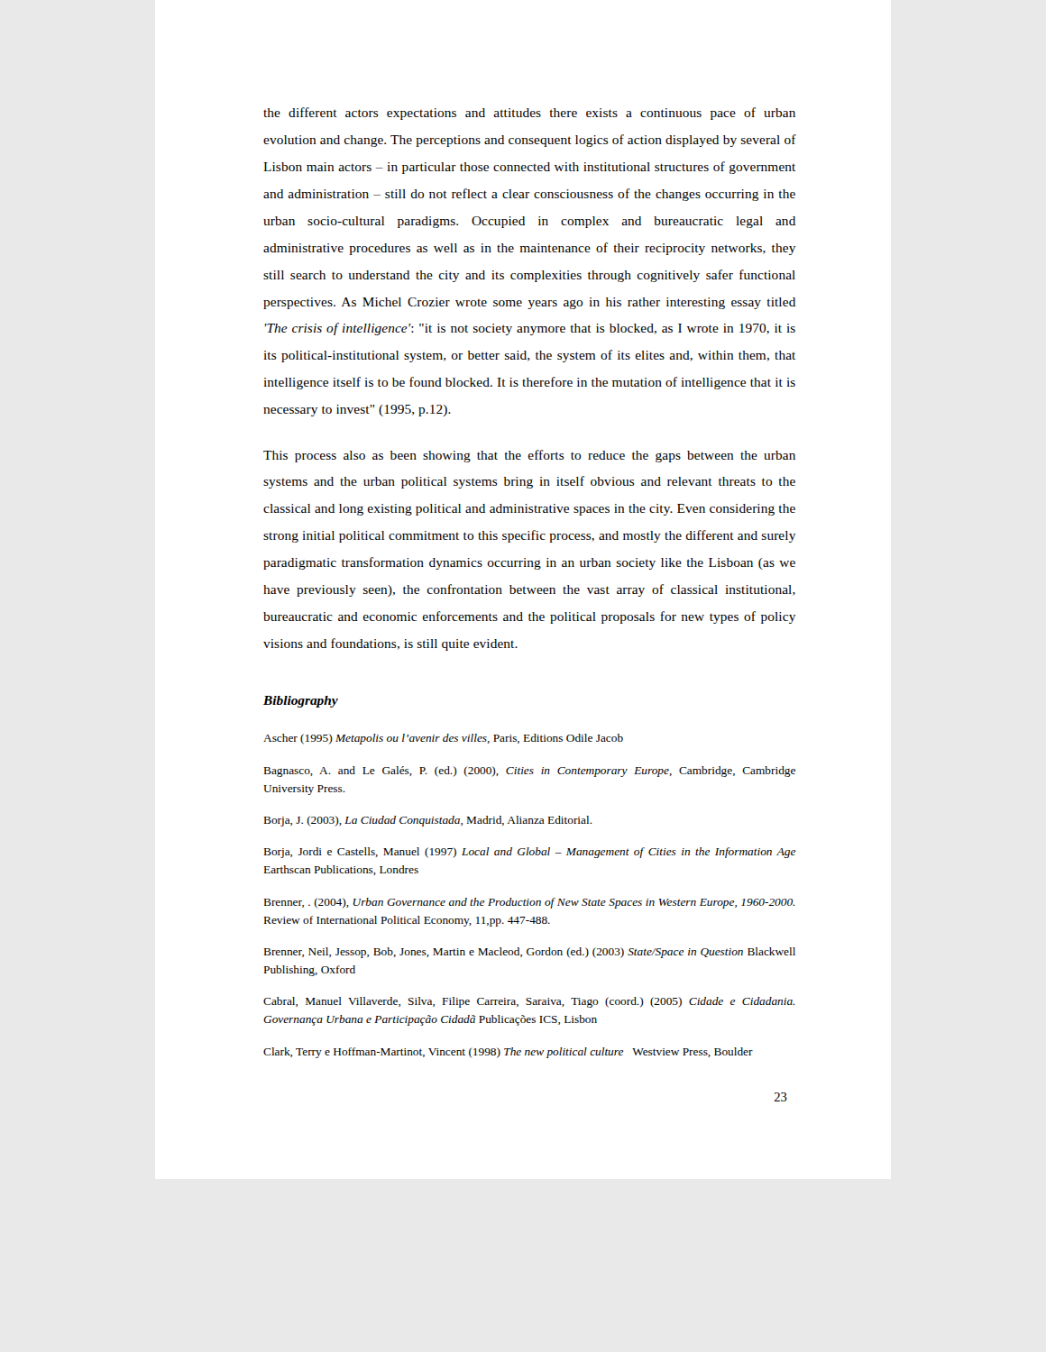the different actors expectations and attitudes there exists a continuous pace of urban evolution and change. The perceptions and consequent logics of action displayed by several of Lisbon main actors – in particular those connected with institutional structures of government and administration – still do not reflect a clear consciousness of the changes occurring in the urban socio-cultural paradigms. Occupied in complex and bureaucratic legal and administrative procedures as well as in the maintenance of their reciprocity networks, they still search to understand the city and its complexities through cognitively safer functional perspectives. As Michel Crozier wrote some years ago in his rather interesting essay titled 'The crisis of intelligence': "it is not society anymore that is blocked, as I wrote in 1970, it is its political-institutional system, or better said, the system of its elites and, within them, that intelligence itself is to be found blocked. It is therefore in the mutation of intelligence that it is necessary to invest" (1995, p.12).
This process also as been showing that the efforts to reduce the gaps between the urban systems and the urban political systems bring in itself obvious and relevant threats to the classical and long existing political and administrative spaces in the city. Even considering the strong initial political commitment to this specific process, and mostly the different and surely paradigmatic transformation dynamics occurring in an urban society like the Lisboan (as we have previously seen), the confrontation between the vast array of classical institutional, bureaucratic and economic enforcements and the political proposals for new types of policy visions and foundations, is still quite evident.
Bibliography
Ascher (1995) Metapolis ou l’avenir des villes, Paris, Editions Odile Jacob
Bagnasco, A. and Le Galés, P. (ed.) (2000), Cities in Contemporary Europe, Cambridge, Cambridge University Press.
Borja, J. (2003), La Ciudad Conquistada, Madrid, Alianza Editorial.
Borja, Jordi e Castells, Manuel (1997) Local and Global – Management of Cities in the Information Age Earthscan Publications, Londres
Brenner, . (2004), Urban Governance and the Production of New State Spaces in Western Europe, 1960-2000. Review of International Political Economy, 11,pp. 447-488.
Brenner, Neil, Jessop, Bob, Jones, Martin e Macleod, Gordon (ed.) (2003) State/Space in Question Blackwell Publishing, Oxford
Cabral, Manuel Villaverde, Silva, Filipe Carreira, Saraiva, Tiago (coord.) (2005) Cidade e Cidadania. Governança Urbana e Participação Cidadã Publicações ICS, Lisbon
Clark, Terry e Hoffman-Martinot, Vincent (1998) The new political culture Westview Press, Boulder
23